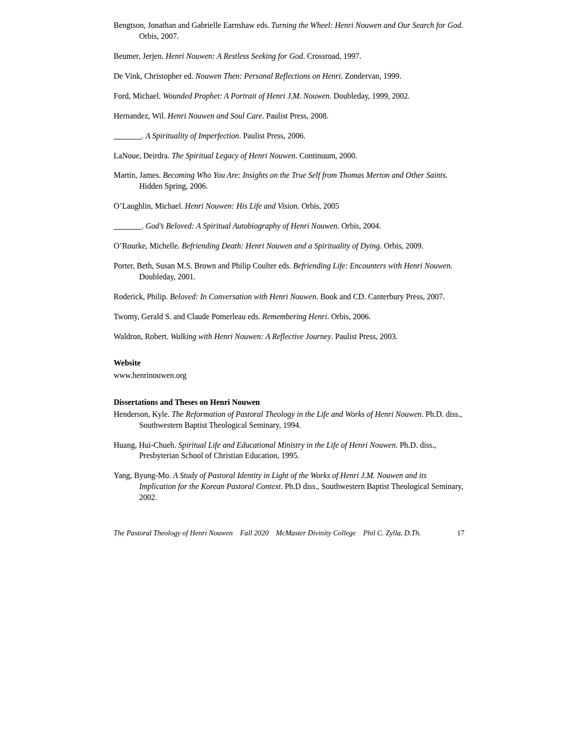Bengtson, Jonathan and Gabrielle Earnshaw eds. Turning the Wheel: Henri Nouwen and Our Search for God. Orbis, 2007.
Beumer, Jerjen. Henri Nouwen: A Restless Seeking for God. Crossroad, 1997.
De Vink, Christopher ed. Nouwen Then: Personal Reflections on Henri. Zondervan, 1999.
Ford, Michael. Wounded Prophet: A Portrait of Henri J.M. Nouwen. Doubleday, 1999, 2002.
Hernandez, Wil. Henri Nouwen and Soul Care. Paulist Press, 2008.
_______. A Spirituality of Imperfection. Paulist Press, 2006.
LaNoue, Deirdra. The Spiritual Legacy of Henri Nouwen. Continuum, 2000.
Martin, James. Becoming Who You Are: Insights on the True Self from Thomas Merton and Other Saints. Hidden Spring, 2006.
O’Laughlin, Michael. Henri Nouwen: His Life and Vision. Orbis, 2005
_______. God’s Beloved: A Spiritual Autobiography of Henri Nouwen. Orbis, 2004.
O’Rourke, Michelle. Befriending Death: Henri Nouwen and a Spirituality of Dying. Orbis, 2009.
Porter, Beth, Susan M.S. Brown and Philip Coulter eds. Befriending Life: Encounters with Henri Nouwen. Doubleday, 2001.
Roderick, Philip. Beloved: In Conversation with Henri Nouwen. Book and CD. Canterbury Press, 2007.
Twomy, Gerald S. and Claude Pomerleau eds. Remembering Henri. Orbis, 2006.
Waldron, Robert. Walking with Henri Nouwen: A Reflective Journey. Paulist Press, 2003.
Website
www.henrinouwen.org
Dissertations and Theses on Henri Nouwen
Henderson, Kyle. The Reformation of Pastoral Theology in the Life and Works of Henri Nouwen. Ph.D. diss., Southwestern Baptist Theological Seminary, 1994.
Huang, Hui-Chueh. Spiritual Life and Educational Ministry in the Life of Henri Nouwen. Ph.D. diss., Presbyterian School of Christian Education, 1995.
Yang, Byung-Mo. A Study of Pastoral Identity in Light of the Works of Henri J.M. Nouwen and its Implication for the Korean Pastoral Context. Ph.D diss., Southwestern Baptist Theological Seminary, 2002.
The Pastoral Theology of Henri Nouwen Fall 2020 McMaster Divinity College Phil C. Zylla, D.Th. 17